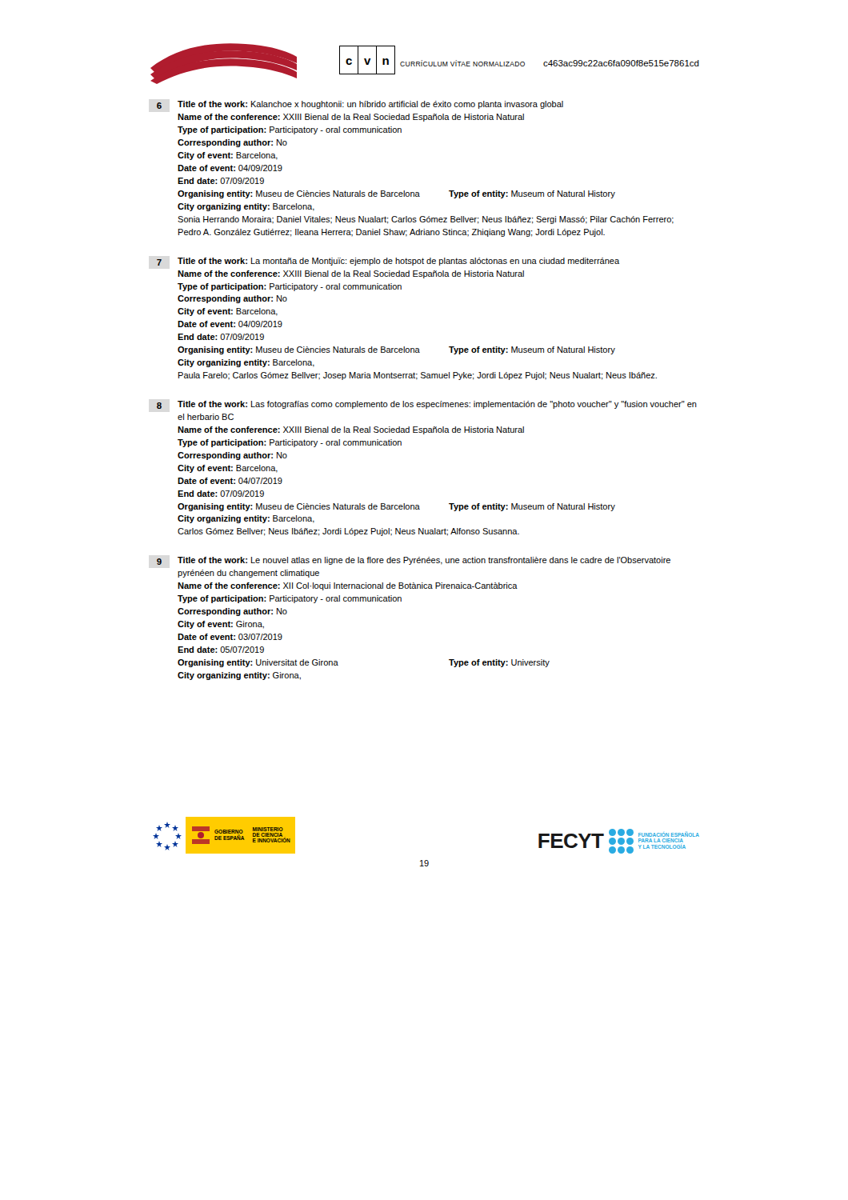c
v
n
CURRÍCULUM VÍTAE NORMALIZADO
c463ac99c22ac6fa090f8e515e7861cd
6
Title of the work: Kalanchoe x houghtonii: un híbrido artificial de éxito como planta invasora global
Name of the conference: XXIII Bienal de la Real Sociedad Española de Historia Natural
Type of participation: Participatory - oral communication
Corresponding author: No
City of event: Barcelona,
Date of event: 04/09/2019
End date: 07/09/2019
Organising entity: Museu de Ciències Naturals de Barcelona
Type of entity: Museum of Natural History
City organizing entity: Barcelona,
Sonia Herrando Moraira; Daniel Vitales; Neus Nualart; Carlos Gómez Bellver; Neus Ibáñez; Sergi Massó; Pilar Cachón Ferrero; Pedro A. González Gutiérrez; Ileana Herrera; Daniel Shaw; Adriano Stinca; Zhiqiang Wang; Jordi López Pujol.
7
Title of the work: La montaña de Montjuïc: ejemplo de hotspot de plantas alóctonas en una ciudad mediterránea
Name of the conference: XXIII Bienal de la Real Sociedad Española de Historia Natural
Type of participation: Participatory - oral communication
Corresponding author: No
City of event: Barcelona,
Date of event: 04/09/2019
End date: 07/09/2019
Organising entity: Museu de Ciències Naturals de Barcelona
Type of entity: Museum of Natural History
City organizing entity: Barcelona,
Paula Farelo; Carlos Gómez Bellver; Josep Maria Montserrat; Samuel Pyke; Jordi López Pujol; Neus Nualart; Neus Ibáñez.
8
Title of the work: Las fotografías como complemento de los especímenes: implementación de "photo voucher" y "fusion voucher" en el herbario BC
Name of the conference: XXIII Bienal de la Real Sociedad Española de Historia Natural
Type of participation: Participatory - oral communication
Corresponding author: No
City of event: Barcelona,
Date of event: 04/07/2019
End date: 07/09/2019
Organising entity: Museu de Ciències Naturals de Barcelona
Type of entity: Museum of Natural History
City organizing entity: Barcelona,
Carlos Gómez Bellver; Neus Ibáñez; Jordi López Pujol; Neus Nualart; Alfonso Susanna.
9
Title of the work: Le nouvel atlas en ligne de la flore des Pyrénées, une action transfrontalière dans le cadre de l'Observatoire pyrénéen du changement climatique
Name of the conference: XII Col·loqui Internacional de Botànica Pirenaica-Cantàbrica
Type of participation: Participatory - oral communication
Corresponding author: No
City of event: Girona,
Date of event: 03/07/2019
End date: 05/07/2019
Organising entity: Universitat de Girona
Type of entity: University
City organizing entity: Girona,
GOBIERNO
DE ESPAÑA
MINISTERIO
DE CIENCIA
E INNOVACIÓN
FECYT
FUNDACIÓN ESPAÑOLA
PARA LA CIENCIA
Y LA TECNOLOGÍA
19